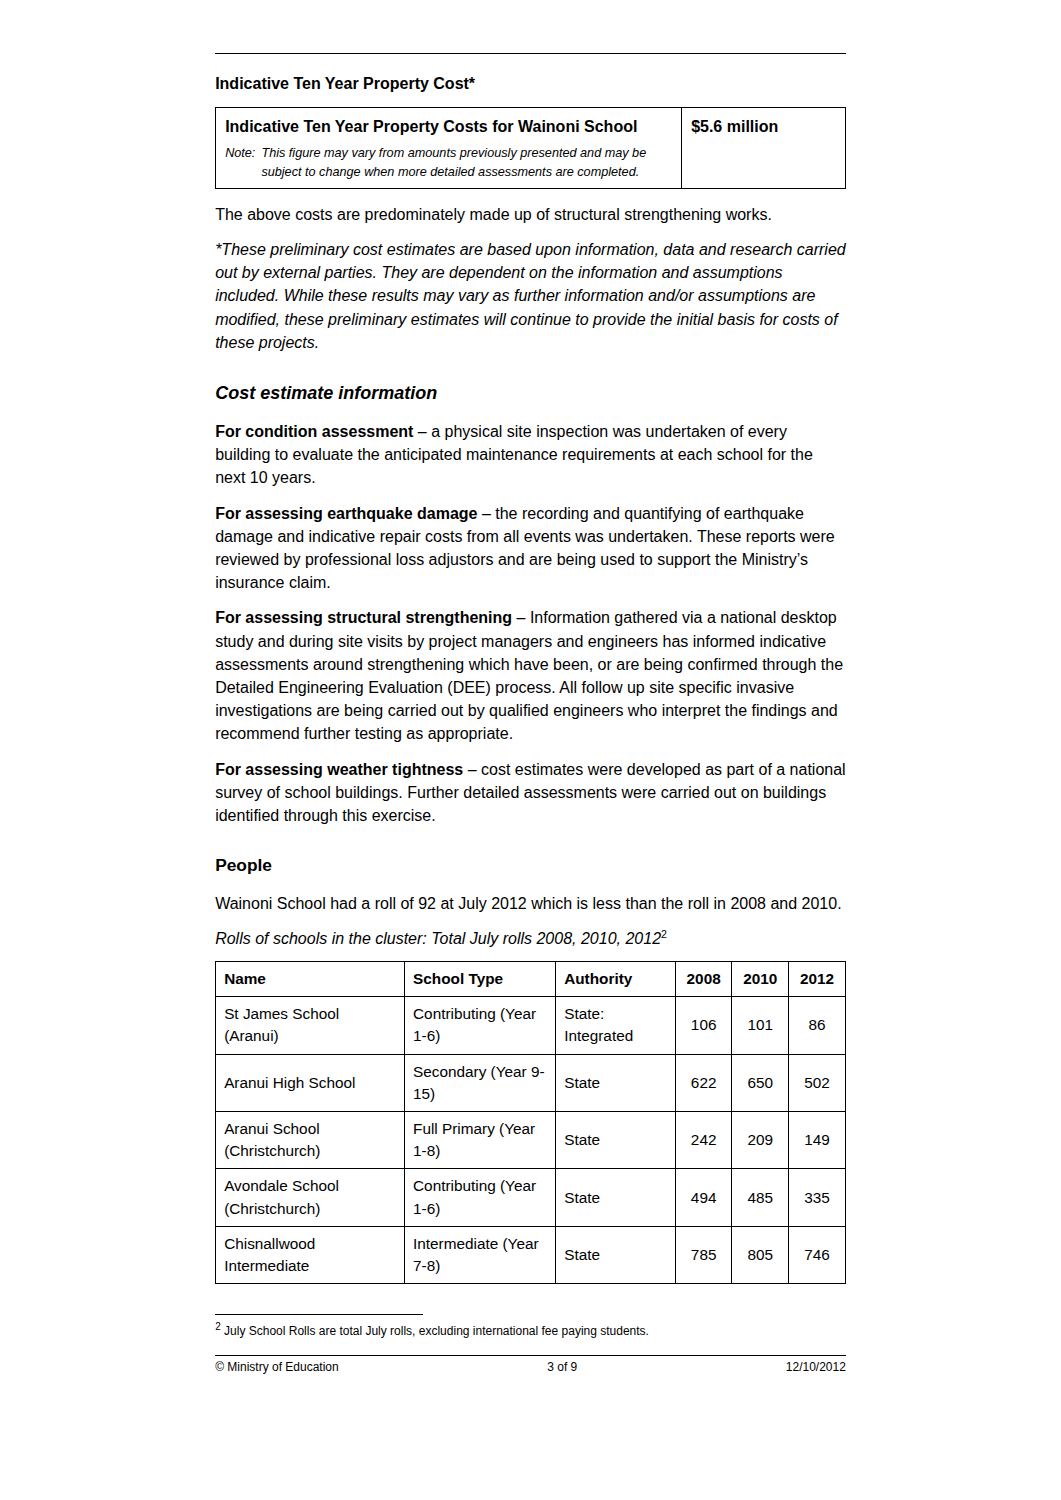Indicative Ten Year Property Cost*
| Indicative Ten Year Property Costs for Wainoni School Note: This figure may vary from amounts previously presented and may be subject to change when more detailed assessments are completed. | $5.6 million |
The above costs are predominately made up of structural strengthening works.
*These preliminary cost estimates are based upon information, data and research carried out by external parties. They are dependent on the information and assumptions included. While these results may vary as further information and/or assumptions are modified, these preliminary estimates will continue to provide the initial basis for costs of these projects.
Cost estimate information
For condition assessment – a physical site inspection was undertaken of every building to evaluate the anticipated maintenance requirements at each school for the next 10 years.
For assessing earthquake damage – the recording and quantifying of earthquake damage and indicative repair costs from all events was undertaken. These reports were reviewed by professional loss adjustors and are being used to support the Ministry’s insurance claim.
For assessing structural strengthening – Information gathered via a national desktop study and during site visits by project managers and engineers has informed indicative assessments around strengthening which have been, or are being confirmed through the Detailed Engineering Evaluation (DEE) process. All follow up site specific invasive investigations are being carried out by qualified engineers who interpret the findings and recommend further testing as appropriate.
For assessing weather tightness – cost estimates were developed as part of a national survey of school buildings. Further detailed assessments were carried out on buildings identified through this exercise.
People
Wainoni School had a roll of 92 at July 2012 which is less than the roll in 2008 and 2010.
Rolls of schools in the cluster: Total July rolls 2008, 2010, 20122
| Name | School Type | Authority | 2008 | 2010 | 2012 |
| --- | --- | --- | --- | --- | --- |
| St James School (Aranui) | Contributing (Year 1-6) | State: Integrated | 106 | 101 | 86 |
| Aranui High School | Secondary (Year 9-15) | State | 622 | 650 | 502 |
| Aranui School (Christchurch) | Full Primary (Year 1-8) | State | 242 | 209 | 149 |
| Avondale School (Christchurch) | Contributing (Year 1-6) | State | 494 | 485 | 335 |
| Chisnallwood Intermediate | Intermediate (Year 7-8) | State | 785 | 805 | 746 |
2 July School Rolls are total July rolls, excluding international fee paying students.
© Ministry of Education
3 of 9
12/10/2012